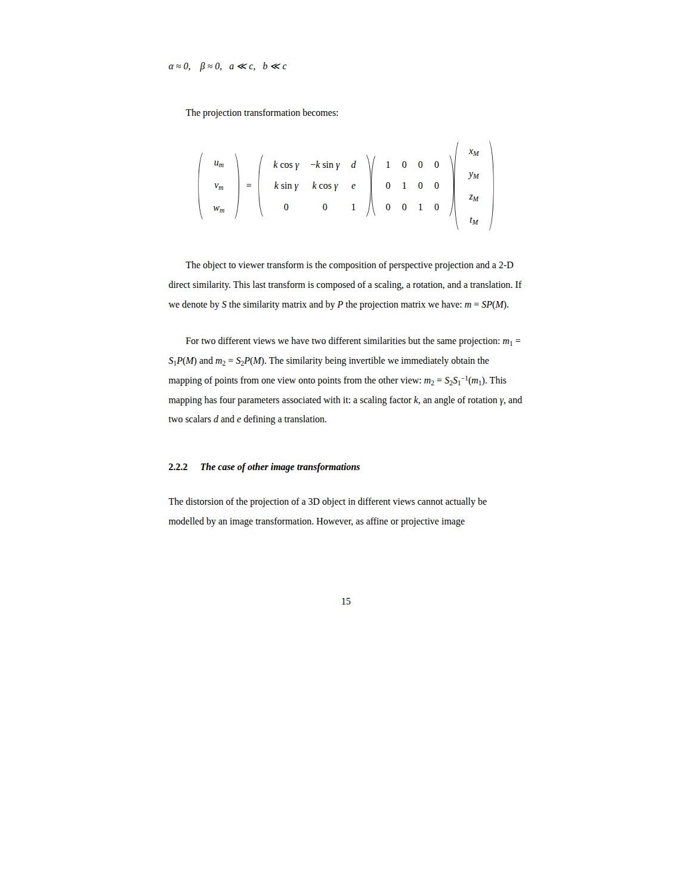α ≈ 0, β ≈ 0, a ≪ c, b ≪ c
The projection transformation becomes:
| u m |
| v m |
| w m |
=
| k cos γ | − k sin γ | d |
| k sin γ | k cos γ | e |
| 0 | 0 | 1 |
| 1 | 0 | 0 | 0 |
| 0 | 1 | 0 | 0 |
| 0 | 0 | 1 | 0 |
| x M |
| y M |
| z M |
| t M |
The object to viewer transform is the composition of perspective projection and a 2-D direct similarity. This last transform is composed of a scaling, a rotation, and a translation. If we denote by S the similarity matrix and by P the projection matrix we have: m = SP(M).
For two different views we have two different similarities but the same projection: m 1 = S 1 P(M) and m 2 = S 2 P(M). The similarity being invertible we immediately obtain the mapping of points from one view onto points from the other view: m 2 = S 2 S 1−1(m 1). This mapping has four parameters associated with it: a scaling factor k, an angle of rotation γ, and two scalars d and e defining a translation.
2.2.2 The case of other image transformations
The distorsion of the projection of a 3D object in different views cannot actually be modelled by an image transformation. However, as affine or projective image
15